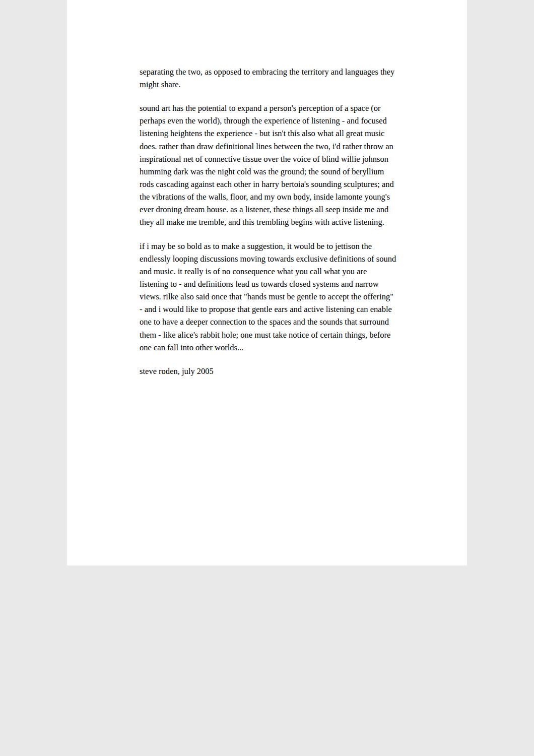separating the two, as opposed to embracing the territory and languages they might share.
sound art has the potential to expand a person's perception of a space (or perhaps even the world), through the experience of listening - and focused listening heightens the experience - but isn't this also what all great music does. rather than draw definitional lines between the two, i'd rather throw an inspirational net of connective tissue over the voice of blind willie johnson humming dark was the night cold was the ground; the sound of beryllium rods cascading against each other in harry bertoia's sounding sculptures; and the vibrations of the walls, floor, and my own body, inside lamonte young's ever droning dream house. as a listener, these things all seep inside me and they all make me tremble, and this trembling begins with active listening.
if i may be so bold as to make a suggestion, it would be to jettison the endlessly looping discussions moving towards exclusive definitions of sound and music. it really is of no consequence what you call what you are listening to - and definitions lead us towards closed systems and narrow views. rilke also said once that "hands must be gentle to accept the offering" - and i would like to propose that gentle ears and active listening can enable one to have a deeper connection to the spaces and the sounds that surround them - like alice's rabbit hole; one must take notice of certain things, before one can fall into other worlds...
steve roden, july 2005